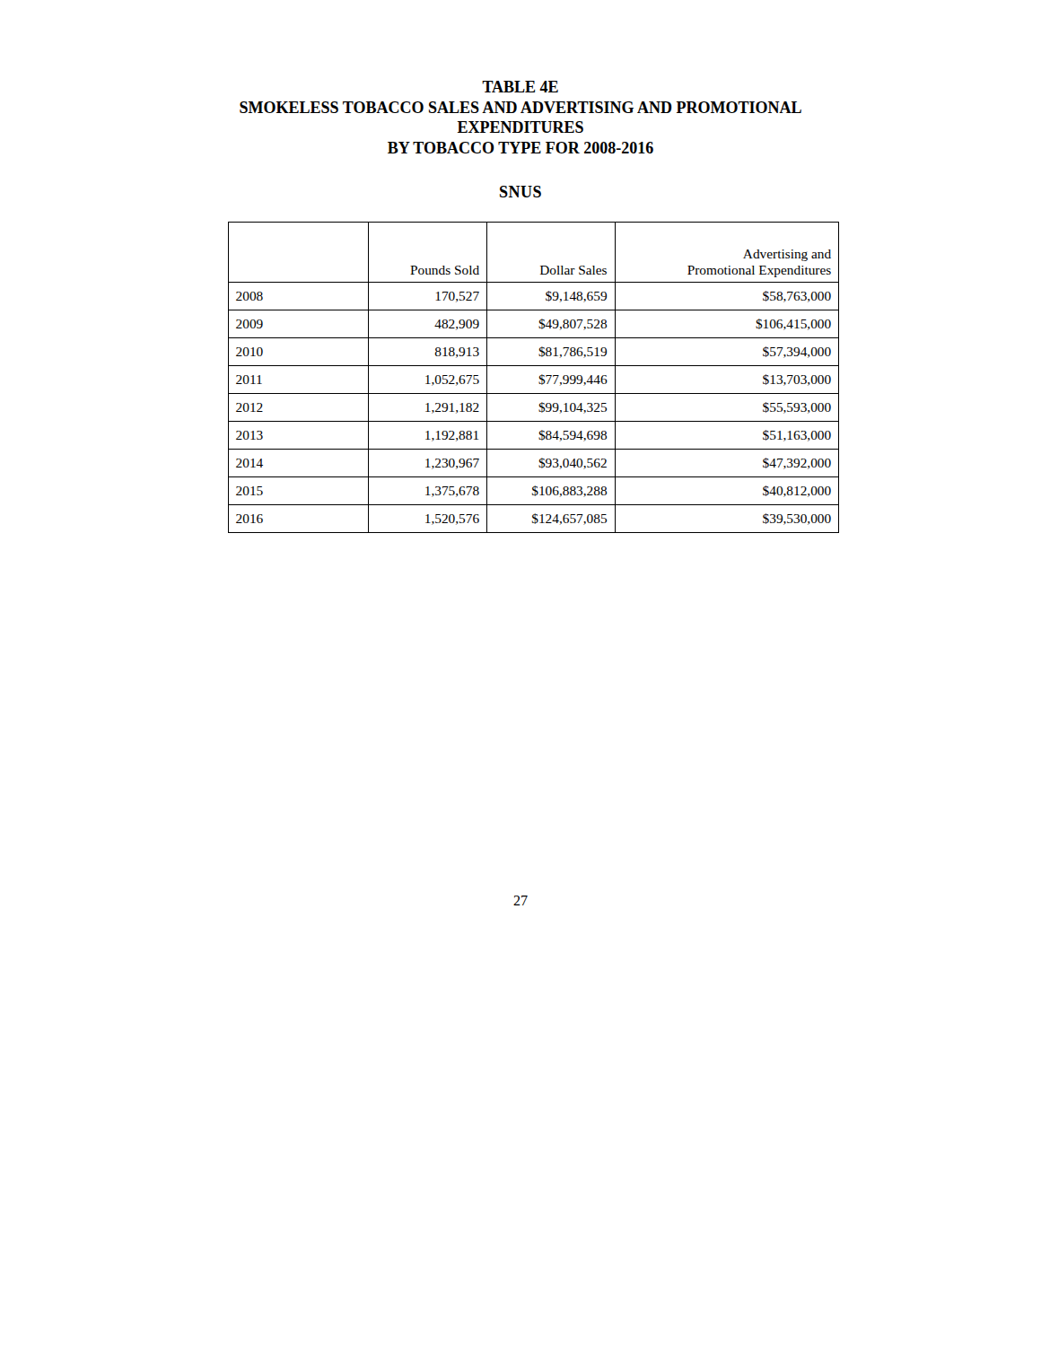TABLE 4E
SMOKELESS TOBACCO SALES AND ADVERTISING AND PROMOTIONAL EXPENDITURES
BY TOBACCO TYPE FOR 2008-2016
SNUS
| | Pounds Sold | Dollar Sales | Advertising and Promotional Expenditures |
| --- | --- | --- | --- |
| 2008 | 170,527 | $9,148,659 | $58,763,000 |
| 2009 | 482,909 | $49,807,528 | $106,415,000 |
| 2010 | 818,913 | $81,786,519 | $57,394,000 |
| 2011 | 1,052,675 | $77,999,446 | $13,703,000 |
| 2012 | 1,291,182 | $99,104,325 | $55,593,000 |
| 2013 | 1,192,881 | $84,594,698 | $51,163,000 |
| 2014 | 1,230,967 | $93,040,562 | $47,392,000 |
| 2015 | 1,375,678 | $106,883,288 | $40,812,000 |
| 2016 | 1,520,576 | $124,657,085 | $39,530,000 |
27